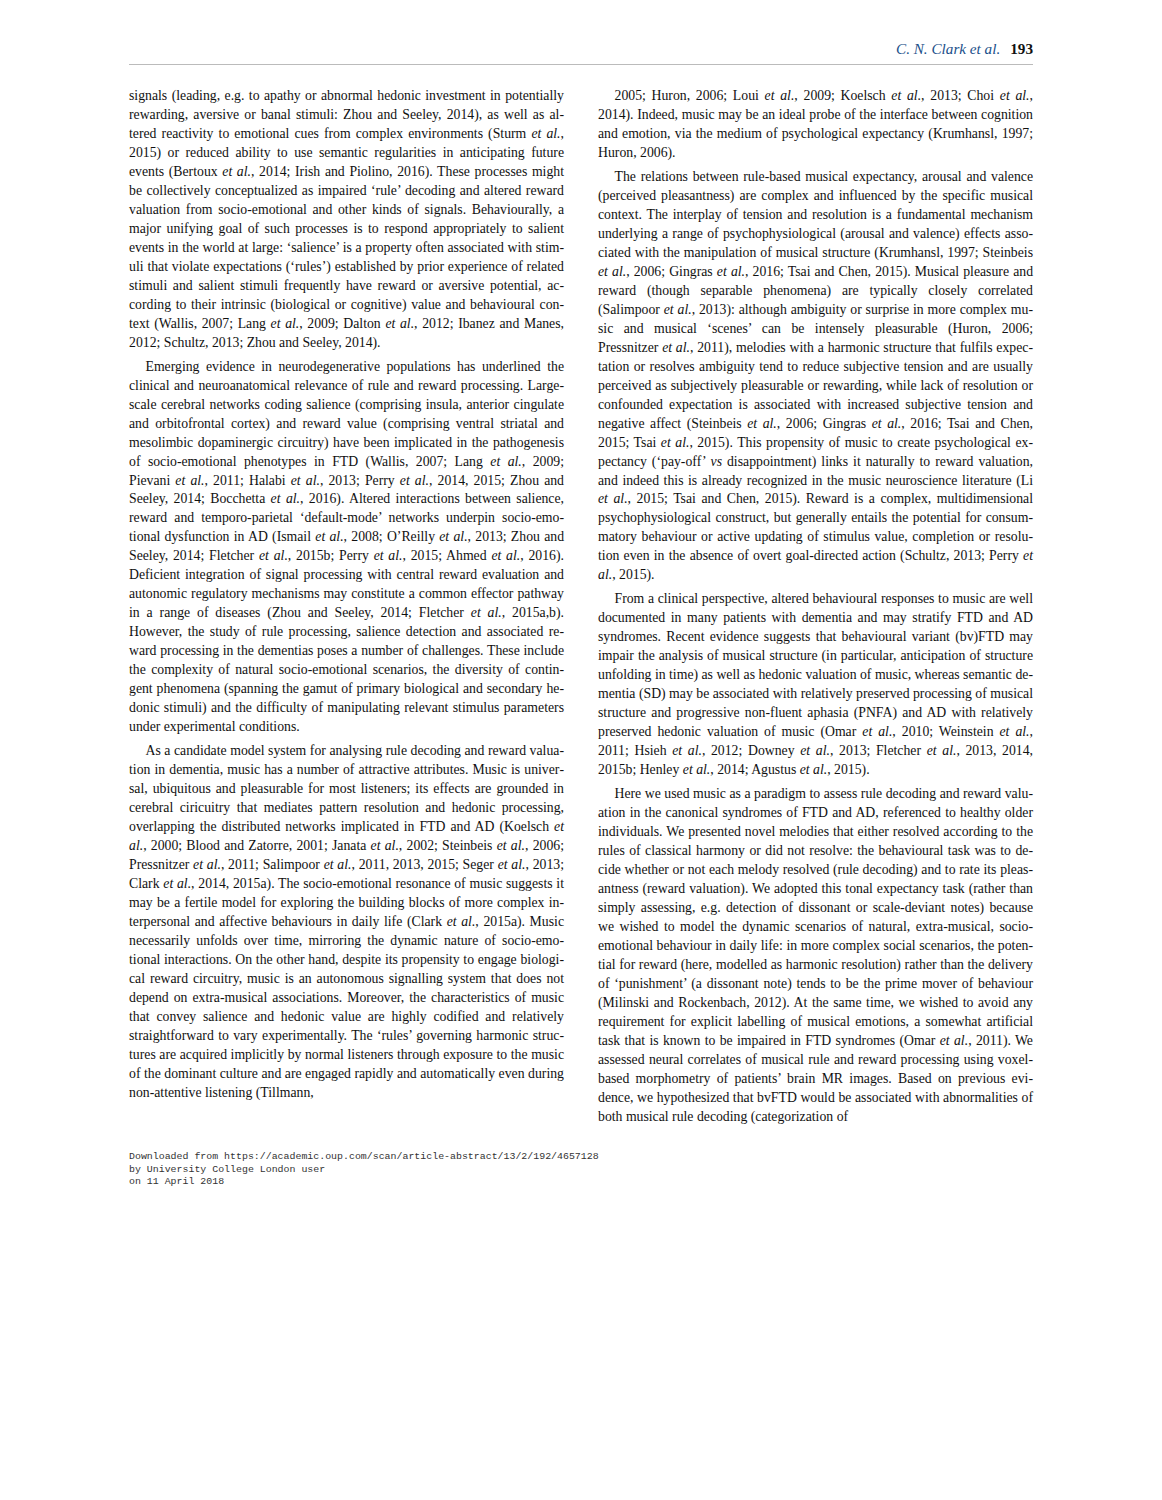C. N. Clark et al. 193
signals (leading, e.g. to apathy or abnormal hedonic investment in potentially rewarding, aversive or banal stimuli: Zhou and Seeley, 2014), as well as altered reactivity to emotional cues from complex environments (Sturm et al., 2015) or reduced ability to use semantic regularities in anticipating future events (Bertoux et al., 2014; Irish and Piolino, 2016). These processes might be collectively conceptualized as impaired ‘rule’ decoding and altered reward valuation from socio-emotional and other kinds of signals. Behaviourally, a major unifying goal of such processes is to respond appropriately to salient events in the world at large: ‘salience’ is a property often associated with stimuli that violate expectations (‘rules’) established by prior experience of related stimuli and salient stimuli frequently have reward or aversive potential, according to their intrinsic (biological or cognitive) value and behavioural context (Wallis, 2007; Lang et al., 2009; Dalton et al., 2012; Ibanez and Manes, 2012; Schultz, 2013; Zhou and Seeley, 2014).
Emerging evidence in neurodegenerative populations has underlined the clinical and neuroanatomical relevance of rule and reward processing. Large-scale cerebral networks coding salience (comprising insula, anterior cingulate and orbitofrontal cortex) and reward value (comprising ventral striatal and mesolimbic dopaminergic circuitry) have been implicated in the pathogenesis of socio-emotional phenotypes in FTD (Wallis, 2007; Lang et al., 2009; Pievani et al., 2011; Halabi et al., 2013; Perry et al., 2014, 2015; Zhou and Seeley, 2014; Bocchetta et al., 2016). Altered interactions between salience, reward and temporo-parietal ‘default-mode’ networks underpin socio-emotional dysfunction in AD (Ismail et al., 2008; O’Reilly et al., 2013; Zhou and Seeley, 2014; Fletcher et al., 2015b; Perry et al., 2015; Ahmed et al., 2016). Deficient integration of signal processing with central reward evaluation and autonomic regulatory mechanisms may constitute a common effector pathway in a range of diseases (Zhou and Seeley, 2014; Fletcher et al., 2015a,b). However, the study of rule processing, salience detection and associated reward processing in the dementias poses a number of challenges. These include the complexity of natural socio-emotional scenarios, the diversity of contingent phenomena (spanning the gamut of primary biological and secondary hedonic stimuli) and the difficulty of manipulating relevant stimulus parameters under experimental conditions.
As a candidate model system for analysing rule decoding and reward valuation in dementia, music has a number of attractive attributes. Music is universal, ubiquitous and pleasurable for most listeners; its effects are grounded in cerebral ciricuitry that mediates pattern resolution and hedonic processing, overlapping the distributed networks implicated in FTD and AD (Koelsch et al., 2000; Blood and Zatorre, 2001; Janata et al., 2002; Steinbeis et al., 2006; Pressnitzer et al., 2011; Salimpoor et al., 2011, 2013, 2015; Seger et al., 2013; Clark et al., 2014, 2015a). The socio-emotional resonance of music suggests it may be a fertile model for exploring the building blocks of more complex interpersonal and affective behaviours in daily life (Clark et al., 2015a). Music necessarily unfolds over time, mirroring the dynamic nature of socio-emotional interactions. On the other hand, despite its propensity to engage biological reward circuitry, music is an autonomous signalling system that does not depend on extra-musical associations. Moreover, the characteristics of music that convey salience and hedonic value are highly codified and relatively straightforward to vary experimentally. The ‘rules’ governing harmonic structures are acquired implicitly by normal listeners through exposure to the music of the dominant culture and are engaged rapidly and automatically even during non-attentive listening (Tillmann,
2005; Huron, 2006; Loui et al., 2009; Koelsch et al., 2013; Choi et al., 2014). Indeed, music may be an ideal probe of the interface between cognition and emotion, via the medium of psychological expectancy (Krumhansl, 1997; Huron, 2006).
The relations between rule-based musical expectancy, arousal and valence (perceived pleasantness) are complex and influenced by the specific musical context. The interplay of tension and resolution is a fundamental mechanism underlying a range of psychophysiological (arousal and valence) effects associated with the manipulation of musical structure (Krumhansl, 1997; Steinbeis et al., 2006; Gingras et al., 2016; Tsai and Chen, 2015). Musical pleasure and reward (though separable phenomena) are typically closely correlated (Salimpoor et al., 2013): although ambiguity or surprise in more complex music and musical ‘scenes’ can be intensely pleasurable (Huron, 2006; Pressnitzer et al., 2011), melodies with a harmonic structure that fulfils expectation or resolves ambiguity tend to reduce subjective tension and are usually perceived as subjectively pleasurable or rewarding, while lack of resolution or confounded expectation is associated with increased subjective tension and negative affect (Steinbeis et al., 2006; Gingras et al., 2016; Tsai and Chen, 2015; Tsai et al., 2015). This propensity of music to create psychological expectancy (‘pay-off’ vs disappointment) links it naturally to reward valuation, and indeed this is already recognized in the music neuroscience literature (Li et al., 2015; Tsai and Chen, 2015). Reward is a complex, multidimensional psychophysiological construct, but generally entails the potential for consummatory behaviour or active updating of stimulus value, completion or resolution even in the absence of overt goal-directed action (Schultz, 2013; Perry et al., 2015).
From a clinical perspective, altered behavioural responses to music are well documented in many patients with dementia and may stratify FTD and AD syndromes. Recent evidence suggests that behavioural variant (bv)FTD may impair the analysis of musical structure (in particular, anticipation of structure unfolding in time) as well as hedonic valuation of music, whereas semantic dementia (SD) may be associated with relatively preserved processing of musical structure and progressive non-fluent aphasia (PNFA) and AD with relatively preserved hedonic valuation of music (Omar et al., 2010; Weinstein et al., 2011; Hsieh et al., 2012; Downey et al., 2013; Fletcher et al., 2013, 2014, 2015b; Henley et al., 2014; Agustus et al., 2015).
Here we used music as a paradigm to assess rule decoding and reward valuation in the canonical syndromes of FTD and AD, referenced to healthy older individuals. We presented novel melodies that either resolved according to the rules of classical harmony or did not resolve: the behavioural task was to decide whether or not each melody resolved (rule decoding) and to rate its pleasantness (reward valuation). We adopted this tonal expectancy task (rather than simply assessing, e.g. detection of dissonant or scale-deviant notes) because we wished to model the dynamic scenarios of natural, extra-musical, socio-emotional behaviour in daily life: in more complex social scenarios, the potential for reward (here, modelled as harmonic resolution) rather than the delivery of ‘punishment’ (a dissonant note) tends to be the prime mover of behaviour (Milinski and Rockenbach, 2012). At the same time, we wished to avoid any requirement for explicit labelling of musical emotions, a somewhat artificial task that is known to be impaired in FTD syndromes (Omar et al., 2011). We assessed neural correlates of musical rule and reward processing using voxel-based morphometry of patients’ brain MR images. Based on previous evidence, we hypothesized that bvFTD would be associated with abnormalities of both musical rule decoding (categorization of
Downloaded from https://academic.oup.com/scan/article-abstract/13/2/192/4657128
by University College London user
on 11 April 2018